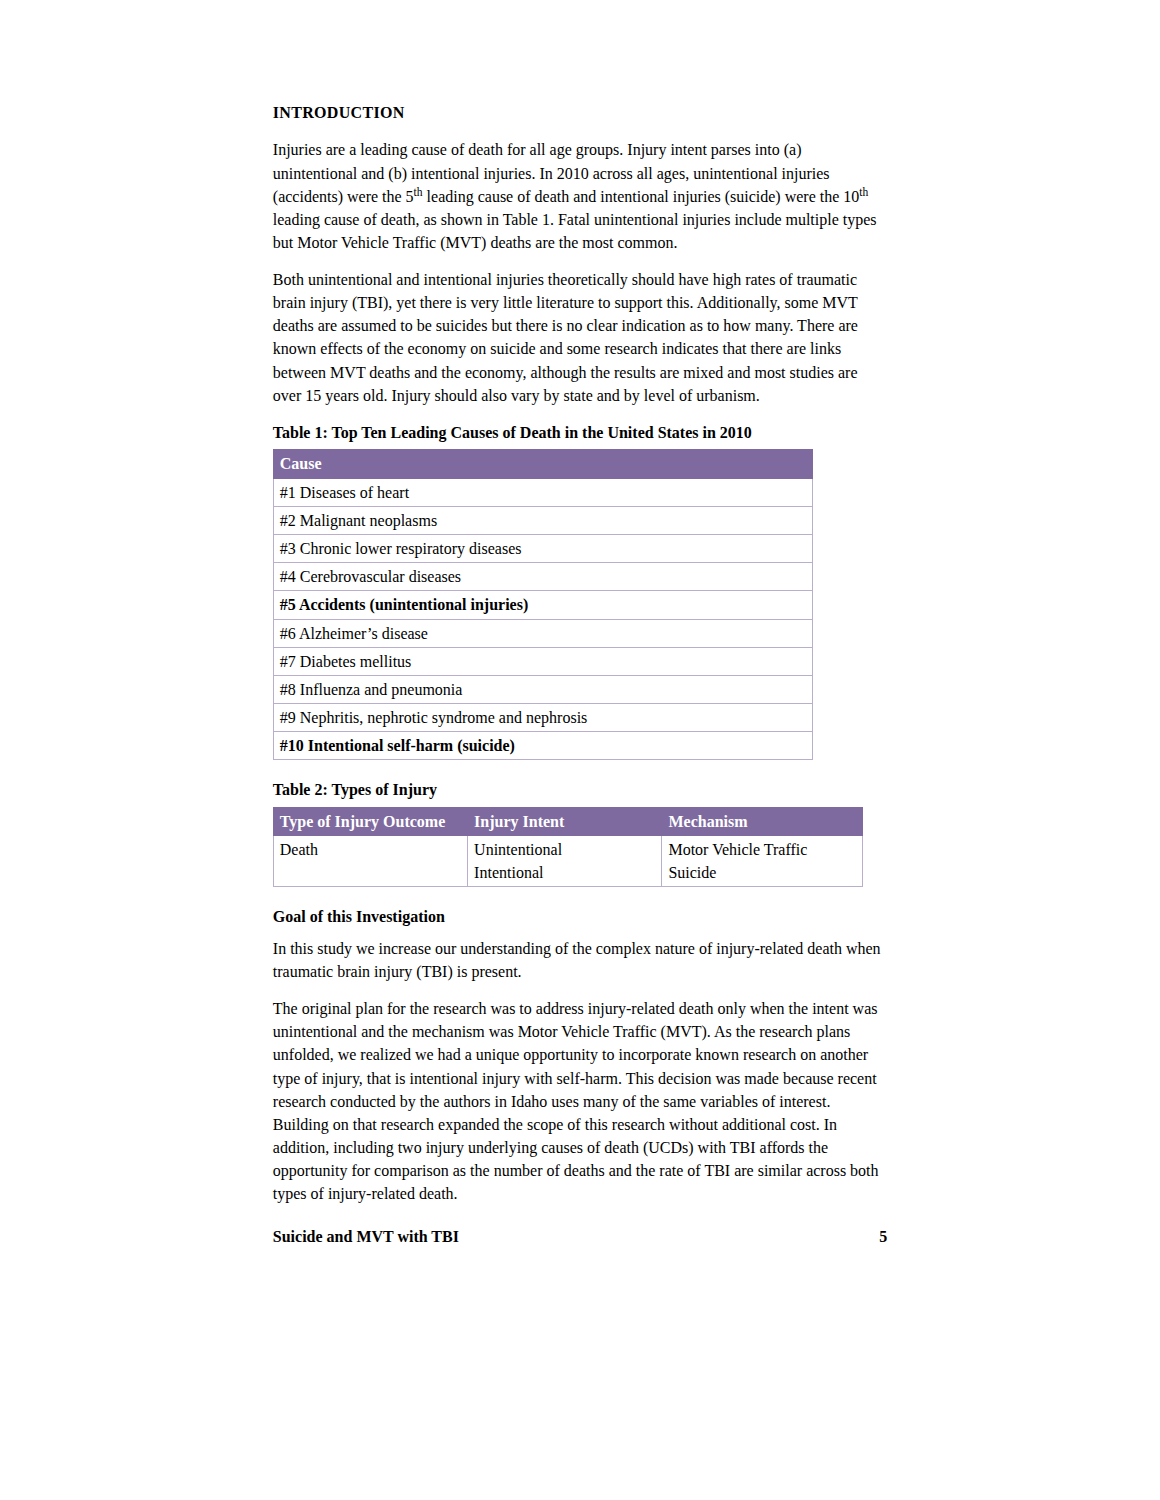INTRODUCTION
Injuries are a leading cause of death for all age groups. Injury intent parses into (a) unintentional and (b) intentional injuries. In 2010 across all ages, unintentional injuries (accidents) were the 5th leading cause of death and intentional injuries (suicide) were the 10th leading cause of death, as shown in Table 1. Fatal unintentional injuries include multiple types but Motor Vehicle Traffic (MVT) deaths are the most common.
Both unintentional and intentional injuries theoretically should have high rates of traumatic brain injury (TBI), yet there is very little literature to support this. Additionally, some MVT deaths are assumed to be suicides but there is no clear indication as to how many. There are known effects of the economy on suicide and some research indicates that there are links between MVT deaths and the economy, although the results are mixed and most studies are over 15 years old. Injury should also vary by state and by level of urbanism.
Table 1: Top Ten Leading Causes of Death in the United States in 2010
| Cause |
| --- |
| #1 Diseases of heart |
| #2 Malignant neoplasms |
| #3 Chronic lower respiratory diseases |
| #4 Cerebrovascular diseases |
| #5 Accidents (unintentional injuries) |
| #6 Alzheimer’s disease |
| #7 Diabetes mellitus |
| #8 Influenza and pneumonia |
| #9 Nephritis, nephrotic syndrome and nephrosis |
| #10 Intentional self-harm (suicide) |
Table 2: Types of Injury
| Type of Injury Outcome | Injury Intent | Mechanism |
| --- | --- | --- |
| Death | Unintentional Intentional | Motor Vehicle Traffic Suicide |
Goal of this Investigation
In this study we increase our understanding of the complex nature of injury-related death when traumatic brain injury (TBI) is present.
The original plan for the research was to address injury-related death only when the intent was unintentional and the mechanism was Motor Vehicle Traffic (MVT). As the research plans unfolded, we realized we had a unique opportunity to incorporate known research on another type of injury, that is intentional injury with self-harm. This decision was made because recent research conducted by the authors in Idaho uses many of the same variables of interest. Building on that research expanded the scope of this research without additional cost. In addition, including two injury underlying causes of death (UCDs) with TBI affords the opportunity for comparison as the number of deaths and the rate of TBI are similar across both types of injury-related death.
Suicide and MVT with TBI 5